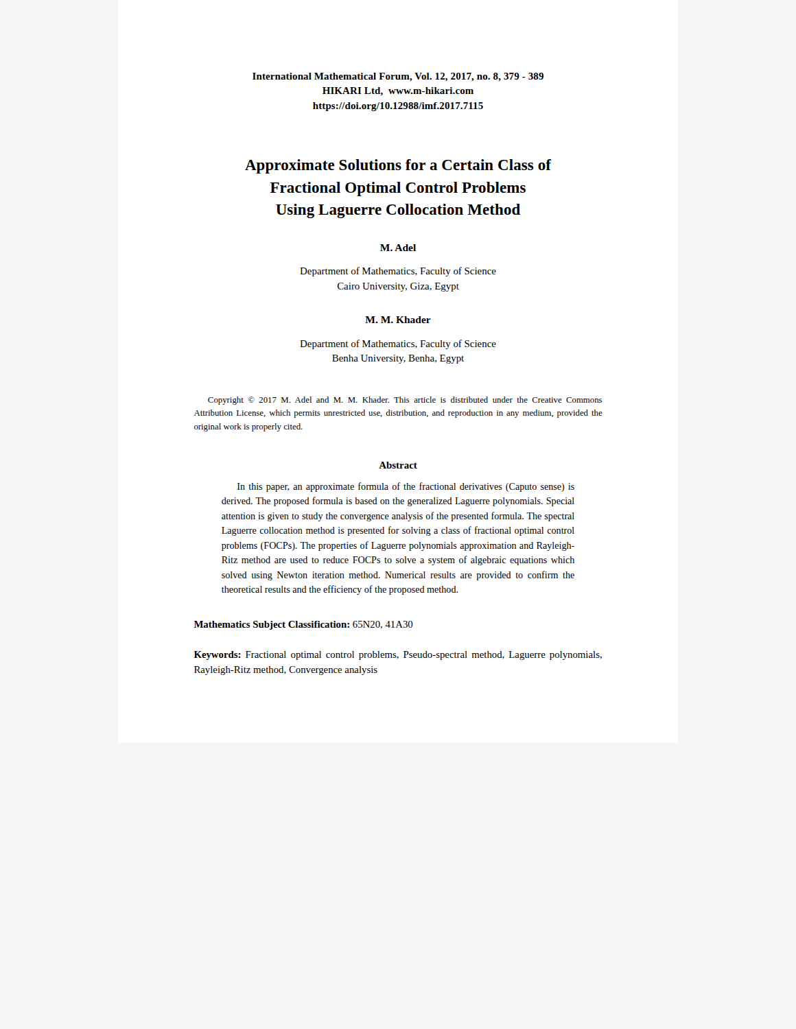International Mathematical Forum, Vol. 12, 2017, no. 8, 379 - 389 HIKARI Ltd, www.m-hikari.com https://doi.org/10.12988/imf.2017.7115
Approximate Solutions for a Certain Class of Fractional Optimal Control Problems Using Laguerre Collocation Method
M. Adel
Department of Mathematics, Faculty of Science Cairo University, Giza, Egypt
M. M. Khader
Department of Mathematics, Faculty of Science Benha University, Benha, Egypt
Copyright © 2017 M. Adel and M. M. Khader. This article is distributed under the Creative Commons Attribution License, which permits unrestricted use, distribution, and reproduction in any medium, provided the original work is properly cited.
Abstract
In this paper, an approximate formula of the fractional derivatives (Caputo sense) is derived. The proposed formula is based on the generalized Laguerre polynomials. Special attention is given to study the convergence analysis of the presented formula. The spectral Laguerre collocation method is presented for solving a class of fractional optimal control problems (FOCPs). The properties of Laguerre polynomials approximation and Rayleigh-Ritz method are used to reduce FOCPs to solve a system of algebraic equations which solved using Newton iteration method. Numerical results are provided to confirm the theoretical results and the efficiency of the proposed method.
Mathematics Subject Classification: 65N20, 41A30
Keywords: Fractional optimal control problems, Pseudo-spectral method, Laguerre polynomials, Rayleigh-Ritz method, Convergence analysis